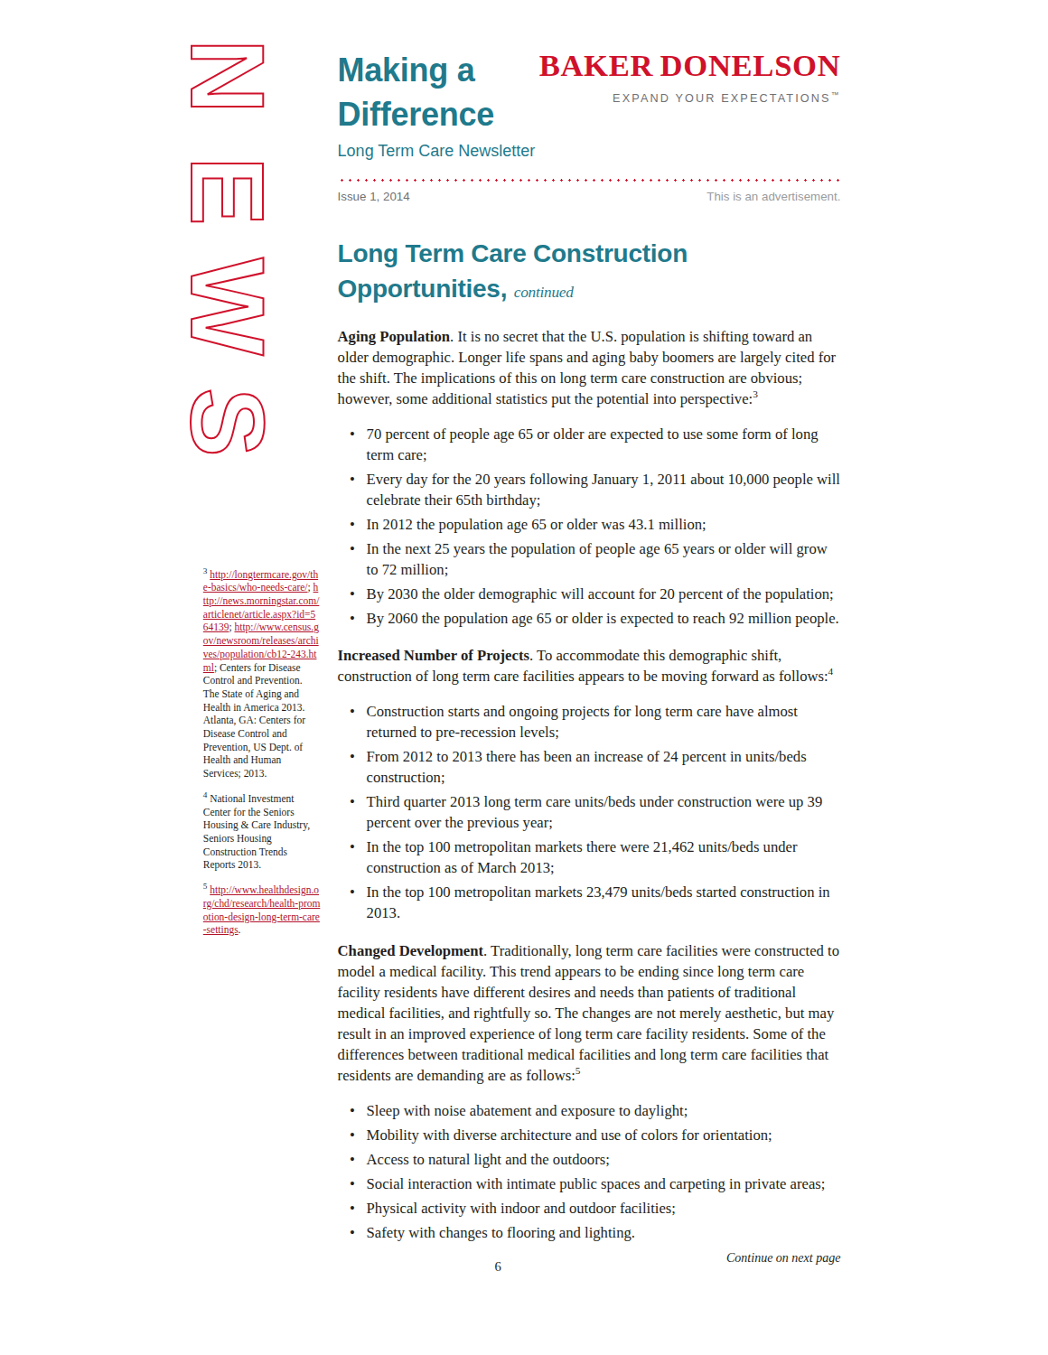N E W S
Making a Difference
Long Term Care Newsletter
BAKER DONELSON
EXPAND YOUR EXPECTATIONS™
Issue 1, 2014
This is an advertisement.
Long Term Care Construction Opportunities, continued
Aging Population. It is no secret that the U.S. population is shifting toward an older demographic. Longer life spans and aging baby boomers are largely cited for the shift. The implications of this on long term care construction are obvious; however, some additional statistics put the potential into perspective:3
70 percent of people age 65 or older are expected to use some form of long term care;
Every day for the 20 years following January 1, 2011 about 10,000 people will celebrate their 65th birthday;
In 2012 the population age 65 or older was 43.1 million;
In the next 25 years the population of people age 65 years or older will grow to 72 million;
By 2030 the older demographic will account for 20 percent of the population;
By 2060 the population age 65 or older is expected to reach 92 million people.
Increased Number of Projects. To accommodate this demographic shift, construction of long term care facilities appears to be moving forward as follows:4
Construction starts and ongoing projects for long term care have almost returned to pre-recession levels;
From 2012 to 2013 there has been an increase of 24 percent in units/beds construction;
Third quarter 2013 long term care units/beds under construction were up 39 percent over the previous year;
In the top 100 metropolitan markets there were 21,462 units/beds under construction as of March 2013;
In the top 100 metropolitan markets 23,479 units/beds started construction in 2013.
Changed Development. Traditionally, long term care facilities were constructed to model a medical facility. This trend appears to be ending since long term care facility residents have different desires and needs than patients of traditional medical facilities, and rightfully so. The changes are not merely aesthetic, but may result in an improved experience of long term care facility residents. Some of the differences between traditional medical facilities and long term care facilities that residents are demanding are as follows:5
Sleep with noise abatement and exposure to daylight;
Mobility with diverse architecture and use of colors for orientation;
Access to natural light and the outdoors;
Social interaction with intimate public spaces and carpeting in private areas;
Physical activity with indoor and outdoor facilities;
Safety with changes to flooring and lighting.
3 http://longtermcare.gov/the-basics/who-needs-care/; http://news.morningstar.com/articlenet/article.aspx?id=564139; http://www.census.gov/newsroom/releases/archives/population/cb12-243.html; Centers for Disease Control and Prevention. The State of Aging and Health in America 2013. Atlanta, GA: Centers for Disease Control and Prevention, US Dept. of Health and Human Services; 2013.
4 National Investment Center for the Seniors Housing & Care Industry, Seniors Housing Construction Trends Reports 2013.
5 http://www.healthdesign.org/chd/research/health-promotion-design-long-term-care-settings.
6
Continue on next page